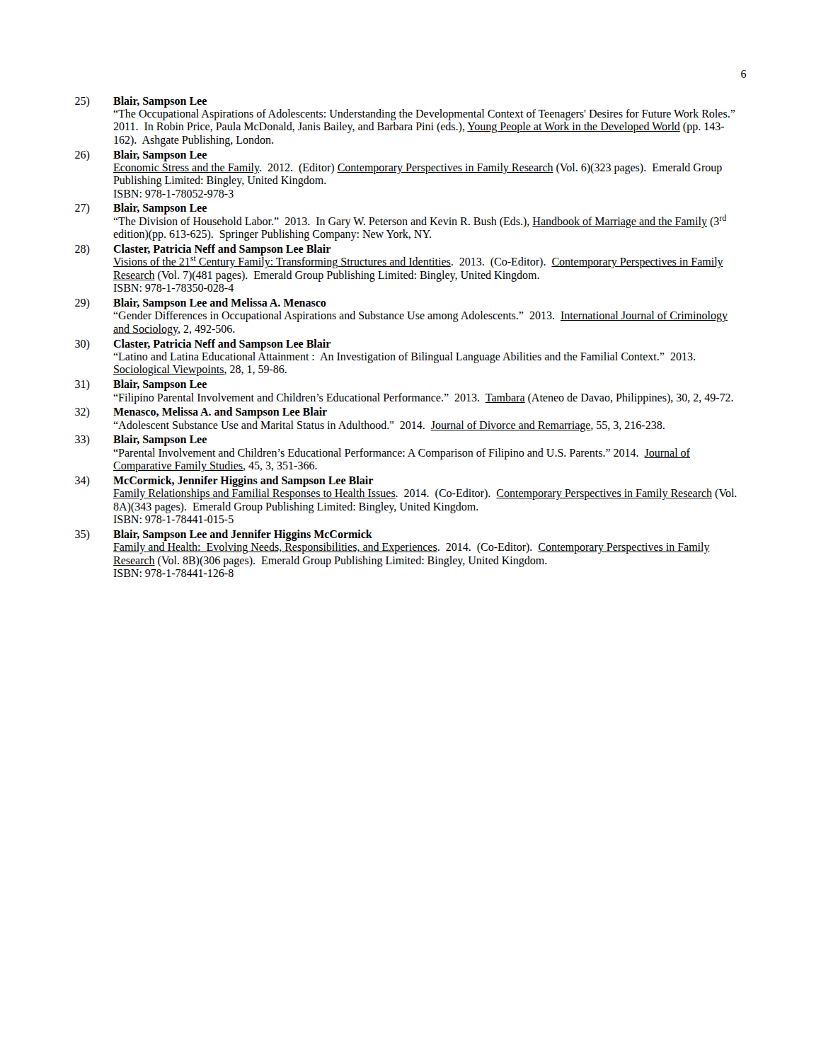6
25) Blair, Sampson Lee
“The Occupational Aspirations of Adolescents: Understanding the Developmental Context of Teenagers' Desires for Future Work Roles.” 2011. In Robin Price, Paula McDonald, Janis Bailey, and Barbara Pini (eds.), Young People at Work in the Developed World (pp. 143-162). Ashgate Publishing, London.
26) Blair, Sampson Lee
Economic Stress and the Family. 2012. (Editor) Contemporary Perspectives in Family Research (Vol. 6)(323 pages). Emerald Group Publishing Limited: Bingley, United Kingdom. ISBN: 978-1-78052-978-3
27) Blair, Sampson Lee
“The Division of Household Labor.” 2013. In Gary W. Peterson and Kevin R. Bush (Eds.), Handbook of Marriage and the Family (3rd edition)(pp. 613-625). Springer Publishing Company: New York, NY.
28) Claster, Patricia Neff and Sampson Lee Blair
Visions of the 21st Century Family: Transforming Structures and Identities. 2013. (Co-Editor). Contemporary Perspectives in Family Research (Vol. 7)(481 pages). Emerald Group Publishing Limited: Bingley, United Kingdom. ISBN: 978-1-78350-028-4
29) Blair, Sampson Lee and Melissa A. Menasco
“Gender Differences in Occupational Aspirations and Substance Use among Adolescents.” 2013. International Journal of Criminology and Sociology, 2, 492-506.
30) Claster, Patricia Neff and Sampson Lee Blair
“Latino and Latina Educational Attainment : An Investigation of Bilingual Language Abilities and the Familial Context.” 2013. Sociological Viewpoints, 28, 1, 59-86.
31) Blair, Sampson Lee
“Filipino Parental Involvement and Children’s Educational Performance.” 2013. Tambara (Ateneo de Davao, Philippines), 30, 2, 49-72.
32) Menasco, Melissa A. and Sampson Lee Blair
“Adolescent Substance Use and Marital Status in Adulthood." 2014. Journal of Divorce and Remarriage, 55, 3, 216-238.
33) Blair, Sampson Lee
“Parental Involvement and Children’s Educational Performance: A Comparison of Filipino and U.S. Parents.” 2014. Journal of Comparative Family Studies, 45, 3, 351-366.
34) McCormick, Jennifer Higgins and Sampson Lee Blair
Family Relationships and Familial Responses to Health Issues. 2014. (Co-Editor). Contemporary Perspectives in Family Research (Vol. 8A)(343 pages). Emerald Group Publishing Limited: Bingley, United Kingdom. ISBN: 978-1-78441-015-5
35) Blair, Sampson Lee and Jennifer Higgins McCormick
Family and Health: Evolving Needs, Responsibilities, and Experiences. 2014. (Co-Editor). Contemporary Perspectives in Family Research (Vol. 8B)(306 pages). Emerald Group Publishing Limited: Bingley, United Kingdom. ISBN: 978-1-78441-126-8